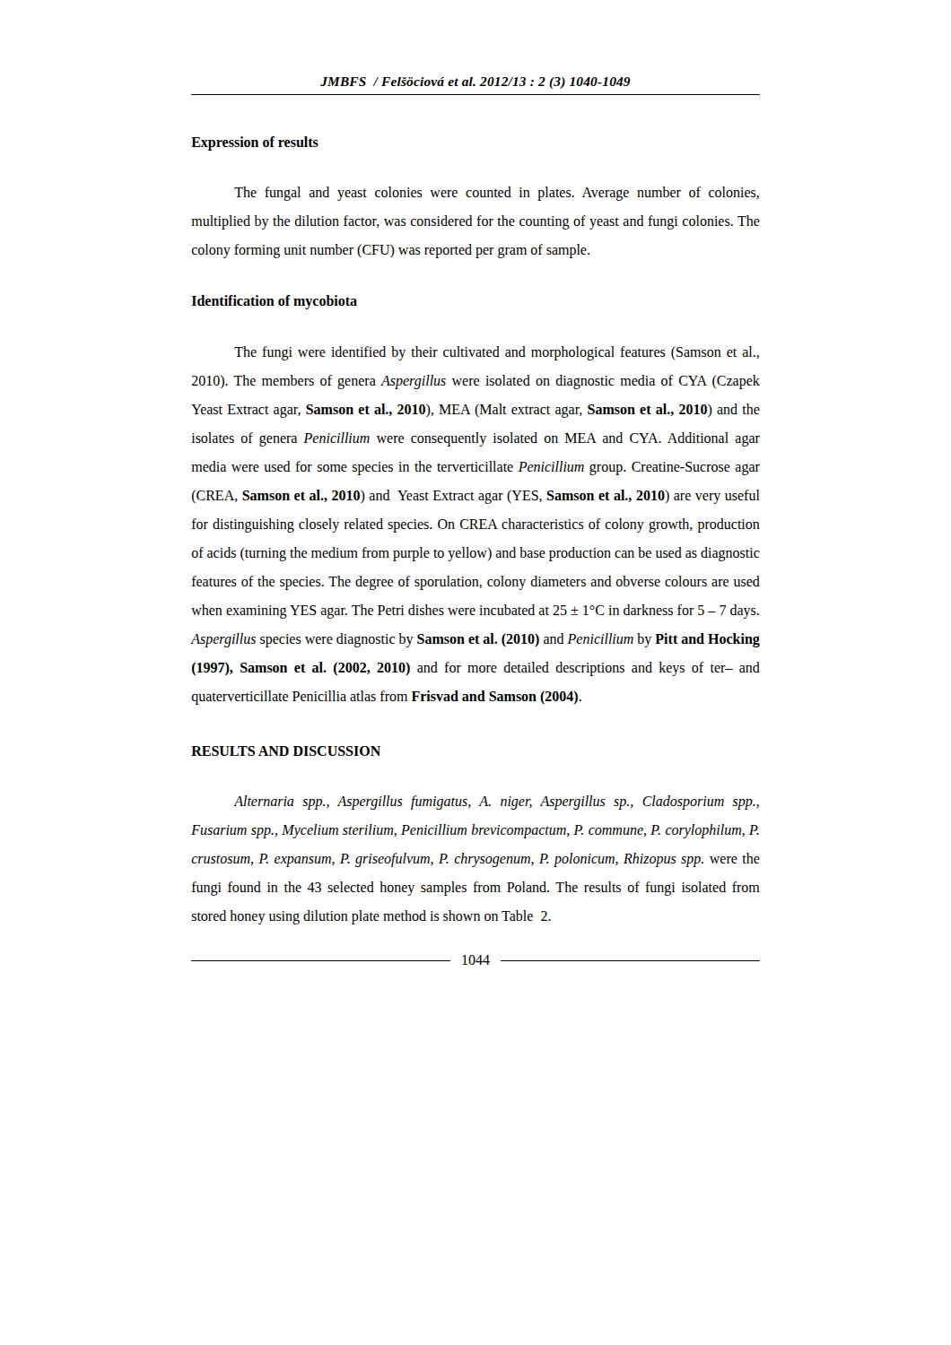JMBFS / Felšöciová et al. 2012/13 : 2 (3) 1040-1049
Expression of results
The fungal and yeast colonies were counted in plates. Average number of colonies, multiplied by the dilution factor, was considered for the counting of yeast and fungi colonies. The colony forming unit number (CFU) was reported per gram of sample.
Identification of mycobiota
The fungi were identified by their cultivated and morphological features (Samson et al., 2010). The members of genera Aspergillus were isolated on diagnostic media of CYA (Czapek Yeast Extract agar, Samson et al., 2010), MEA (Malt extract agar, Samson et al., 2010) and the isolates of genera Penicillium were consequently isolated on MEA and CYA. Additional agar media were used for some species in the terverticillate Penicillium group. Creatine-Sucrose agar (CREA, Samson et al., 2010) and Yeast Extract agar (YES, Samson et al., 2010) are very useful for distinguishing closely related species. On CREA characteristics of colony growth, production of acids (turning the medium from purple to yellow) and base production can be used as diagnostic features of the species. The degree of sporulation, colony diameters and obverse colours are used when examining YES agar. The Petri dishes were incubated at 25 ± 1°C in darkness for 5 – 7 days. Aspergillus species were diagnostic by Samson et al. (2010) and Penicillium by Pitt and Hocking (1997), Samson et al. (2002, 2010) and for more detailed descriptions and keys of ter– and quaterverticillate Penicillia atlas from Frisvad and Samson (2004).
RESULTS AND DISCUSSION
Alternaria spp., Aspergillus fumigatus, A. niger, Aspergillus sp., Cladosporium spp., Fusarium spp., Mycelium sterilium, Penicillium brevicompactum, P. commune, P. corylophilum, P. crustosum, P. expansum, P. griseofulvum, P. chrysogenum, P. polonicum, Rhizopus spp. were the fungi found in the 43 selected honey samples from Poland. The results of fungi isolated from stored honey using dilution plate method is shown on Table 2.
1044